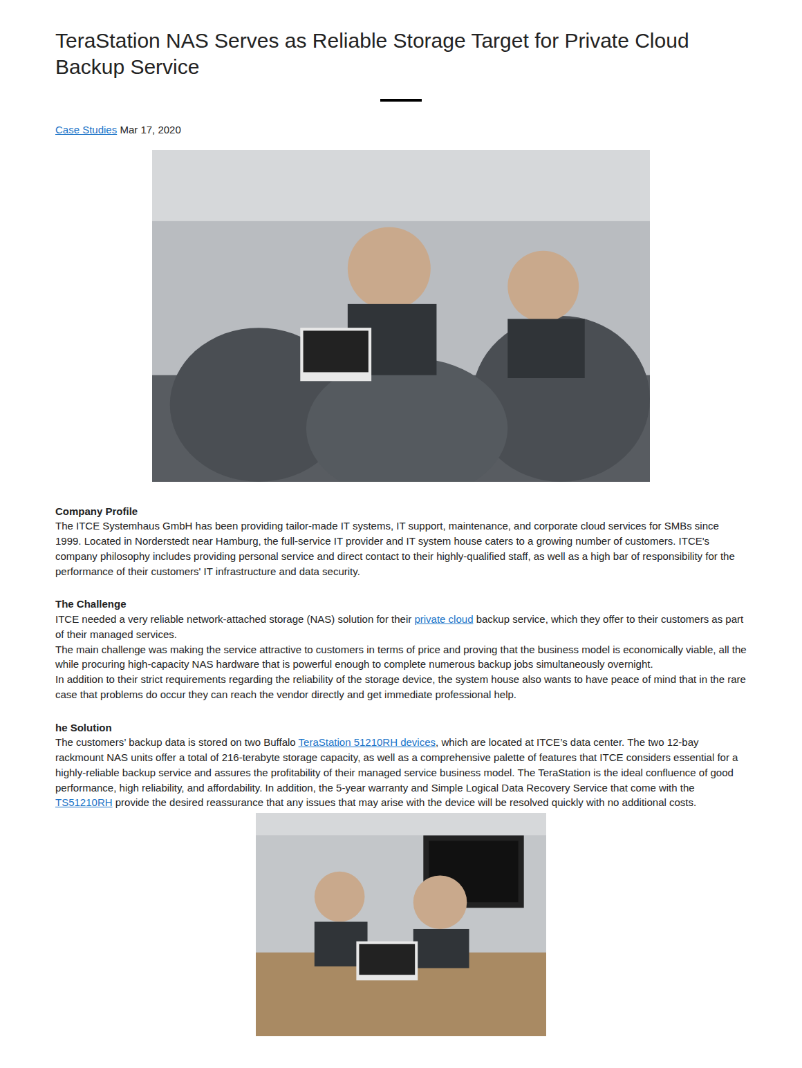TeraStation NAS Serves as Reliable Storage Target for Private Cloud Backup Service
Case Studies Mar 17, 2020
Company Profile
The ITCE Systemhaus GmbH has been providing tailor-made IT systems, IT support, maintenance, and corporate cloud services for SMBs since 1999. Located in Norderstedt near Hamburg, the full-service IT provider and IT system house caters to a growing number of customers. ITCE's company philosophy includes providing personal service and direct contact to their highly-qualified staff, as well as a high bar of responsibility for the performance of their customers' IT infrastructure and data security.
The Challenge
ITCE needed a very reliable network-attached storage (NAS) solution for their private cloud backup service, which they offer to their customers as part of their managed services.
The main challenge was making the service attractive to customers in terms of price and proving that the business model is economically viable, all the while procuring high-capacity NAS hardware that is powerful enough to complete numerous backup jobs simultaneously overnight.
In addition to their strict requirements regarding the reliability of the storage device, the system house also wants to have peace of mind that in the rare case that problems do occur they can reach the vendor directly and get immediate professional help.
he Solution
The customers’ backup data is stored on two Buffalo TeraStation 51210RH devices, which are located at ITCE’s data center. The two 12-bay rackmount NAS units offer a total of 216-terabyte storage capacity, as well as a comprehensive palette of features that ITCE considers essential for a highly-reliable backup service and assures the profitability of their managed service business model. The TeraStation is the ideal confluence of good performance, high reliability, and affordability. In addition, the 5-year warranty and Simple Logical Data Recovery Service that come with the TS51210RH provide the desired reassurance that any issues that may arise with the device will be resolved quickly with no additional costs.